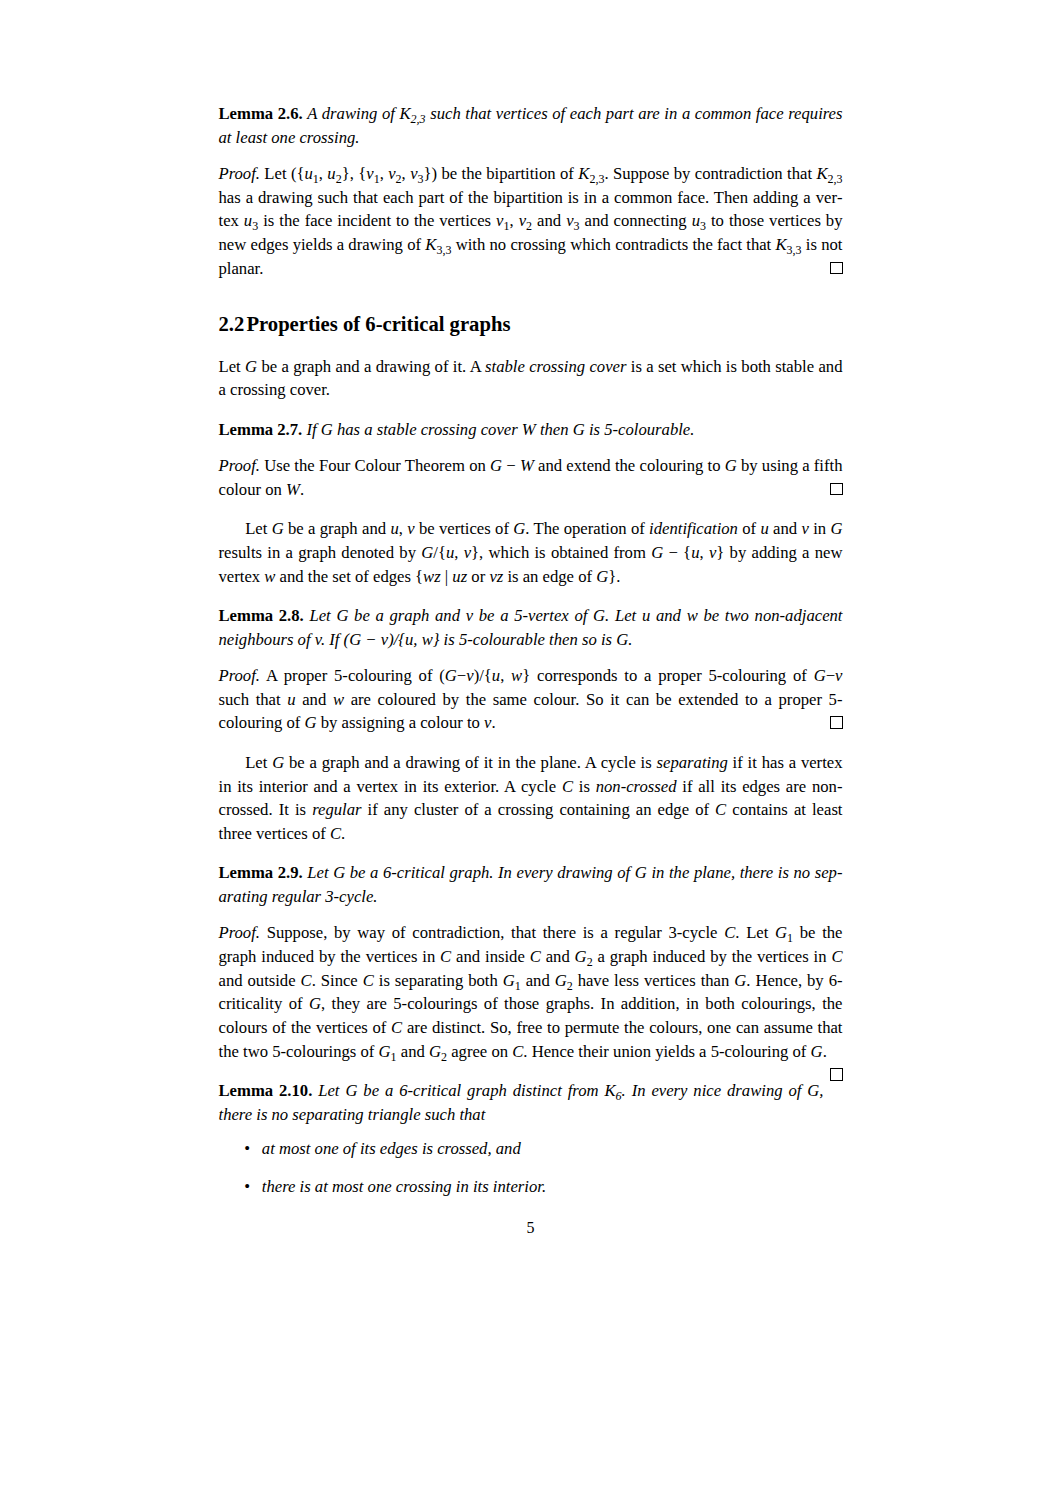Lemma 2.6. A drawing of K2,3 such that vertices of each part are in a common face requires at least one crossing.
Proof. Let ({u1, u2}, {v1, v2, v3}) be the bipartition of K2,3. Suppose by contradiction that K2,3 has a drawing such that each part of the bipartition is in a common face. Then adding a vertex u3 is the face incident to the vertices v1, v2 and v3 and connecting u3 to those vertices by new edges yields a drawing of K3,3 with no crossing which contradicts the fact that K3,3 is not planar.
2.2 Properties of 6-critical graphs
Let G be a graph and a drawing of it. A stable crossing cover is a set which is both stable and a crossing cover.
Lemma 2.7. If G has a stable crossing cover W then G is 5-colourable.
Proof. Use the Four Colour Theorem on G − W and extend the colouring to G by using a fifth colour on W.
Let G be a graph and u, v be vertices of G. The operation of identification of u and v in G results in a graph denoted by G/{u, v}, which is obtained from G − {u, v} by adding a new vertex w and the set of edges {wz | uz or vz is an edge of G}.
Lemma 2.8. Let G be a graph and v be a 5-vertex of G. Let u and w be two non-adjacent neighbours of v. If (G − v)/{u, w} is 5-colourable then so is G.
Proof. A proper 5-colouring of (G−v)/{u, w} corresponds to a proper 5-colouring of G−v such that u and w are coloured by the same colour. So it can be extended to a proper 5-colouring of G by assigning a colour to v.
Let G be a graph and a drawing of it in the plane. A cycle is separating if it has a vertex in its interior and a vertex in its exterior. A cycle C is non-crossed if all its edges are non-crossed. It is regular if any cluster of a crossing containing an edge of C contains at least three vertices of C.
Lemma 2.9. Let G be a 6-critical graph. In every drawing of G in the plane, there is no separating regular 3-cycle.
Proof. Suppose, by way of contradiction, that there is a regular 3-cycle C. Let G1 be the graph induced by the vertices in C and inside C and G2 a graph induced by the vertices in C and outside C. Since C is separating both G1 and G2 have less vertices than G. Hence, by 6-criticality of G, they are 5-colourings of those graphs. In addition, in both colourings, the colours of the vertices of C are distinct. So, free to permute the colours, one can assume that the two 5-colourings of G1 and G2 agree on C. Hence their union yields a 5-colouring of G.
Lemma 2.10. Let G be a 6-critical graph distinct from K6. In every nice drawing of G, there is no separating triangle such that
at most one of its edges is crossed, and
there is at most one crossing in its interior.
5